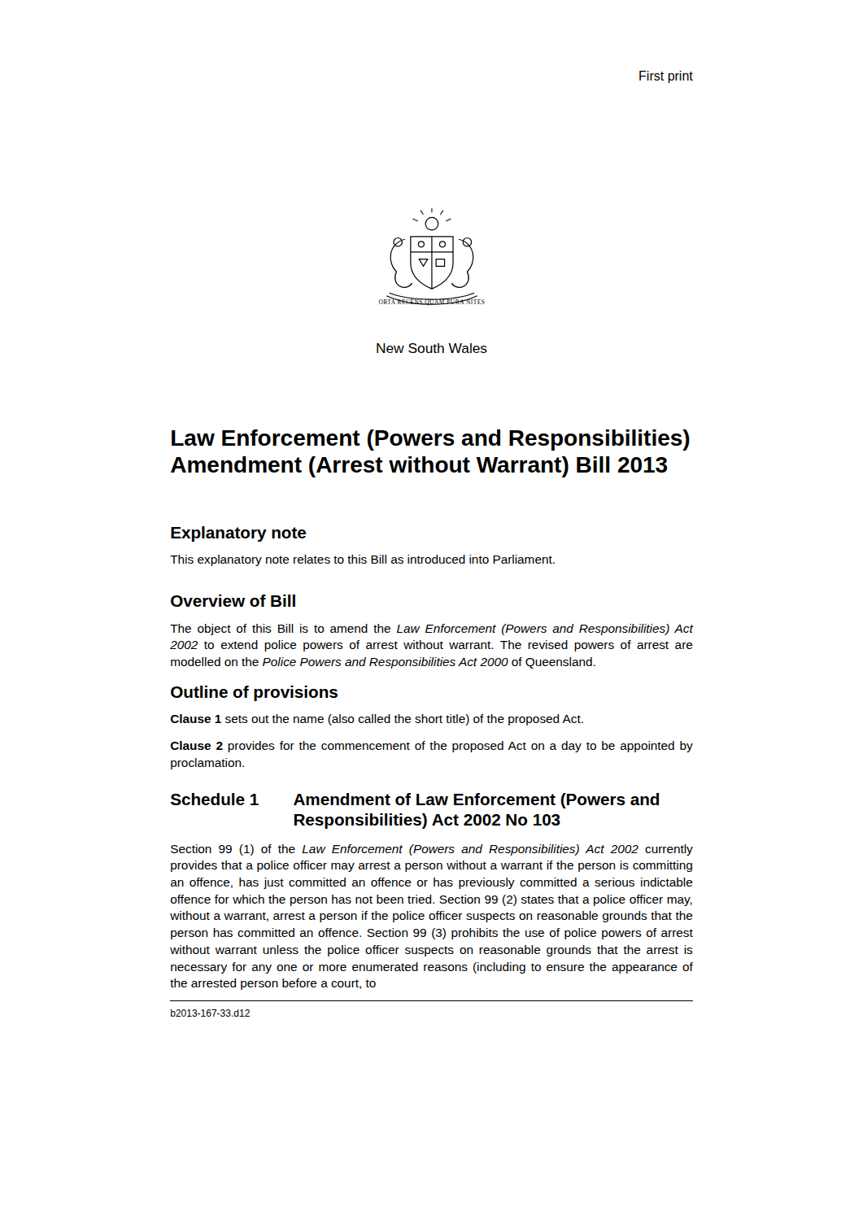First print
ORTA RECENS QUAM PURA NITES
New South Wales
Law Enforcement (Powers and Responsibilities) Amendment (Arrest without Warrant) Bill 2013
Explanatory note
This explanatory note relates to this Bill as introduced into Parliament.
Overview of Bill
The object of this Bill is to amend the Law Enforcement (Powers and Responsibilities) Act 2002 to extend police powers of arrest without warrant. The revised powers of arrest are modelled on the Police Powers and Responsibilities Act 2000 of Queensland.
Outline of provisions
Clause 1 sets out the name (also called the short title) of the proposed Act.
Clause 2 provides for the commencement of the proposed Act on a day to be appointed by proclamation.
Schedule 1
Amendment of Law Enforcement (Powers and Responsibilities) Act 2002 No 103
Section 99 (1) of the Law Enforcement (Powers and Responsibilities) Act 2002 currently provides that a police officer may arrest a person without a warrant if the person is committing an offence, has just committed an offence or has previously committed a serious indictable offence for which the person has not been tried. Section 99 (2) states that a police officer may, without a warrant, arrest a person if the police officer suspects on reasonable grounds that the person has committed an offence. Section 99 (3) prohibits the use of police powers of arrest without warrant unless the police officer suspects on reasonable grounds that the arrest is necessary for any one or more enumerated reasons (including to ensure the appearance of the arrested person before a court, to
b2013-167-33.d12